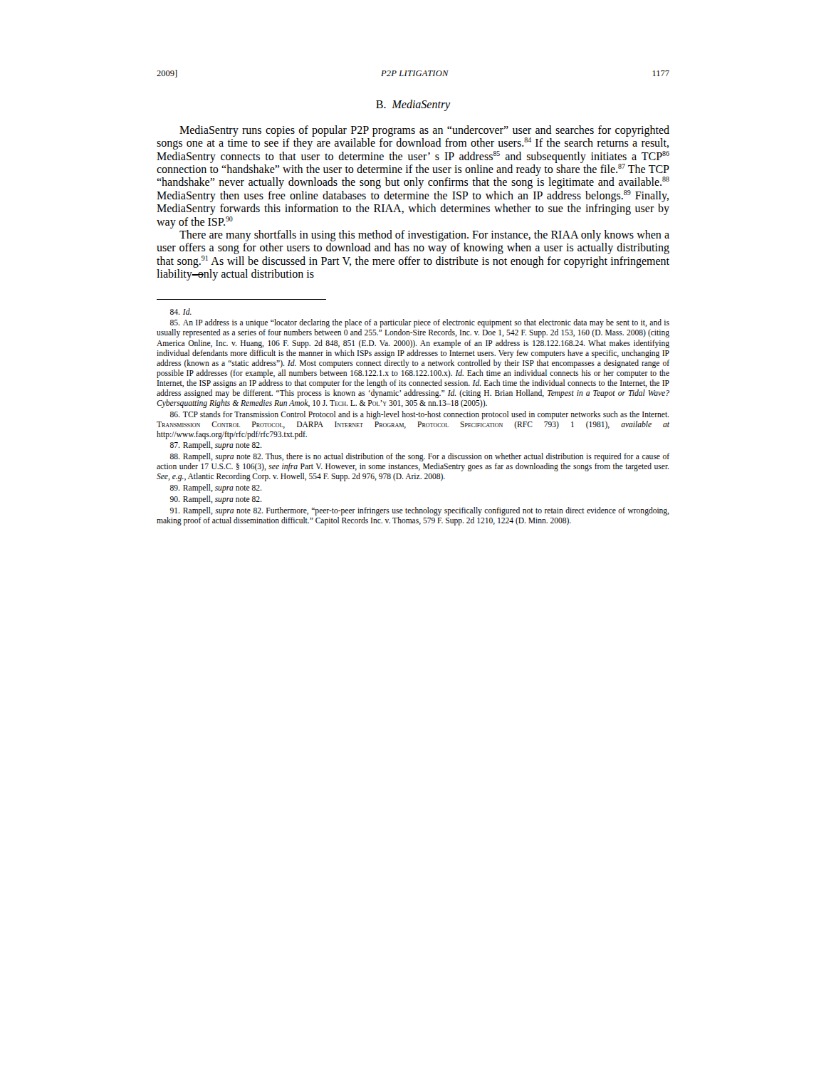2009] P2P LITIGATION 1177
B. MediaSentry
MediaSentry runs copies of popular P2P programs as an “undercover” user and searches for copyrighted songs one at a time to see if they are available for download from other users.84 If the search returns a result, MediaSentry connects to that user to determine the user’ s IP address85 and subsequently initiates a TCP86 connection to “handshake” with the user to determine if the user is online and ready to share the file.87 The TCP “handshake” never actually downloads the song but only confirms that the song is legitimate and available.88 MediaSentry then uses free online databases to determine the ISP to which an IP address belongs.89 Finally, MediaSentry forwards this information to the RIAA, which determines whether to sue the infringing user by way of the ISP.90
There are many shortfalls in using this method of investigation. For instance, the RIAA only knows when a user offers a song for other users to download and has no way of knowing when a user is actually distributing that song.91 As will be discussed in Part V, the mere offer to distribute is not enough for copyright infringement liability–only actual distribution is
84. Id.
85. An IP address is a unique “locator declaring the place of a particular piece of electronic equipment so that electronic data may be sent to it, and is usually represented as a series of four numbers between 0 and 255.” London-Sire Records, Inc. v. Doe 1, 542 F. Supp. 2d 153, 160 (D. Mass. 2008) (citing America Online, Inc. v. Huang, 106 F. Supp. 2d 848, 851 (E.D. Va. 2000)). An example of an IP address is 128.122.168.24. What makes identifying individual defendants more difficult is the manner in which ISPs assign IP addresses to Internet users. Very few computers have a specific, unchanging IP address (known as a “static address”). Id. Most computers connect directly to a network controlled by their ISP that encompasses a designated range of possible IP addresses (for example, all numbers between 168.122.1.x to 168.122.100.x). Id. Each time an individual connects his or her computer to the Internet, the ISP assigns an IP address to that computer for the length of its connected session. Id. Each time the individual connects to the Internet, the IP address assigned may be different. “This process is known as ‘dynamic’ addressing.” Id. (citing H. Brian Holland, Tempest in a Teapot or Tidal Wave? Cybersquatting Rights & Remedies Run Amok, 10 J. Tech. L. & Pol’y 301, 305 & nn.13–18 (2005)).
86. TCP stands for Transmission Control Protocol and is a high-level host-to-host connection protocol used in computer networks such as the Internet. Transmission Control Protocol, DARPA Internet Program, Protocol Specification (RFC 793) 1 (1981), available at http://www.faqs.org/ftp/rfc/pdf/rfc793.txt.pdf.
87. Rampell, supra note 82.
88. Rampell, supra note 82. Thus, there is no actual distribution of the song. For a discussion on whether actual distribution is required for a cause of action under 17 U.S.C. § 106(3), see infra Part V. However, in some instances, MediaSentry goes as far as downloading the songs from the targeted user. See, e.g., Atlantic Recording Corp. v. Howell, 554 F. Supp. 2d 976, 978 (D. Ariz. 2008).
89. Rampell, supra note 82.
90. Rampell, supra note 82.
91. Rampell, supra note 82. Furthermore, “peer-to-peer infringers use technology specifically configured not to retain direct evidence of wrongdoing, making proof of actual dissemination difficult.” Capitol Records Inc. v. Thomas, 579 F. Supp. 2d 1210, 1224 (D. Minn. 2008).